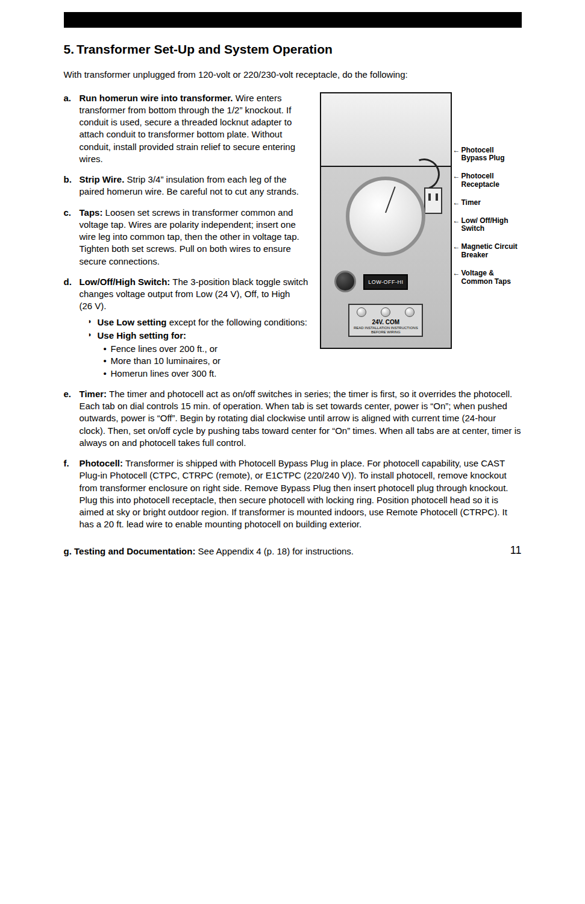5. Transformer Set-Up and System Operation
With transformer unplugged from 120-volt or 220/230-volt receptacle, do the following:
a. Run homerun wire into transformer. Wire enters transformer from bottom through the 1/2” knockout. If conduit is used, secure a threaded locknut adapter to attach conduit to transformer bottom plate. Without conduit, install provided strain relief to secure entering wires.
b. Strip Wire. Strip 3/4” insulation from each leg of the paired homerun wire. Be careful not to cut any strands.
c. Taps: Loosen set screws in transformer common and voltage tap. Wires are polarity independent; insert one wire leg into common tap, then the other in voltage tap. Tighten both set screws. Pull on both wires to ensure secure connections.
d. Low/Off/High Switch: The 3-position black toggle switch changes voltage output from Low (24 V), Off, to High (26 V).
Use Low setting except for the following conditions:
Use High setting for:
Fence lines over 200 ft., or
More than 10 luminaires, or
Homerun lines over 300 ft.
LOW-OFF-HI
24V. COM
READ INSTALLATION INSTRUCTIONS
BEFORE WIRING
Photocell Bypass Plug
Photocell Receptacle
Timer
Low/ Off/High Switch
Magnetic Circuit Breaker
Voltage & Common Taps
e. Timer: The timer and photocell act as on/off switches in series; the timer is first, so it overrides the photocell. Each tab on dial controls 15 min. of operation. When tab is set towards center, power is “On”; when pushed outwards, power is “Off”. Begin by rotating dial clockwise until arrow is aligned with current time (24-hour clock). Then, set on/off cycle by pushing tabs toward center for “On” times. When all tabs are at center, timer is always on and photocell takes full control.
f. Photocell: Transformer is shipped with Photocell Bypass Plug in place. For photocell capability, use CAST Plug-in Photocell (CTPC, CTRPC (remote), or E1CTPC (220/240 V)). To install photocell, remove knockout from transformer enclosure on right side. Remove Bypass Plug then insert photocell plug through knockout. Plug this into photocell receptacle, then secure photocell with locking ring. Position photocell head so it is aimed at sky or bright outdoor region. If transformer is mounted indoors, use Remote Photocell (CTRPC). It has a 20 ft. lead wire to enable mounting photocell on building exterior.
g. Testing and Documentation: See Appendix 4 (p. 18) for instructions.
11